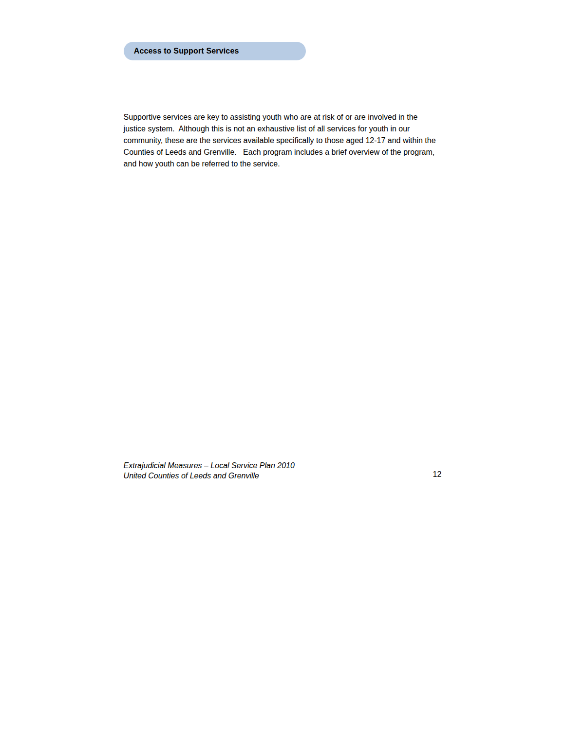Access to Support Services
Supportive services are key to assisting youth who are at risk of or are involved in the justice system. Although this is not an exhaustive list of all services for youth in our community, these are the services available specifically to those aged 12-17 and within the Counties of Leeds and Grenville. Each program includes a brief overview of the program, and how youth can be referred to the service.
Extrajudicial Measures – Local Service Plan 2010
United Counties of Leeds and Grenville
12